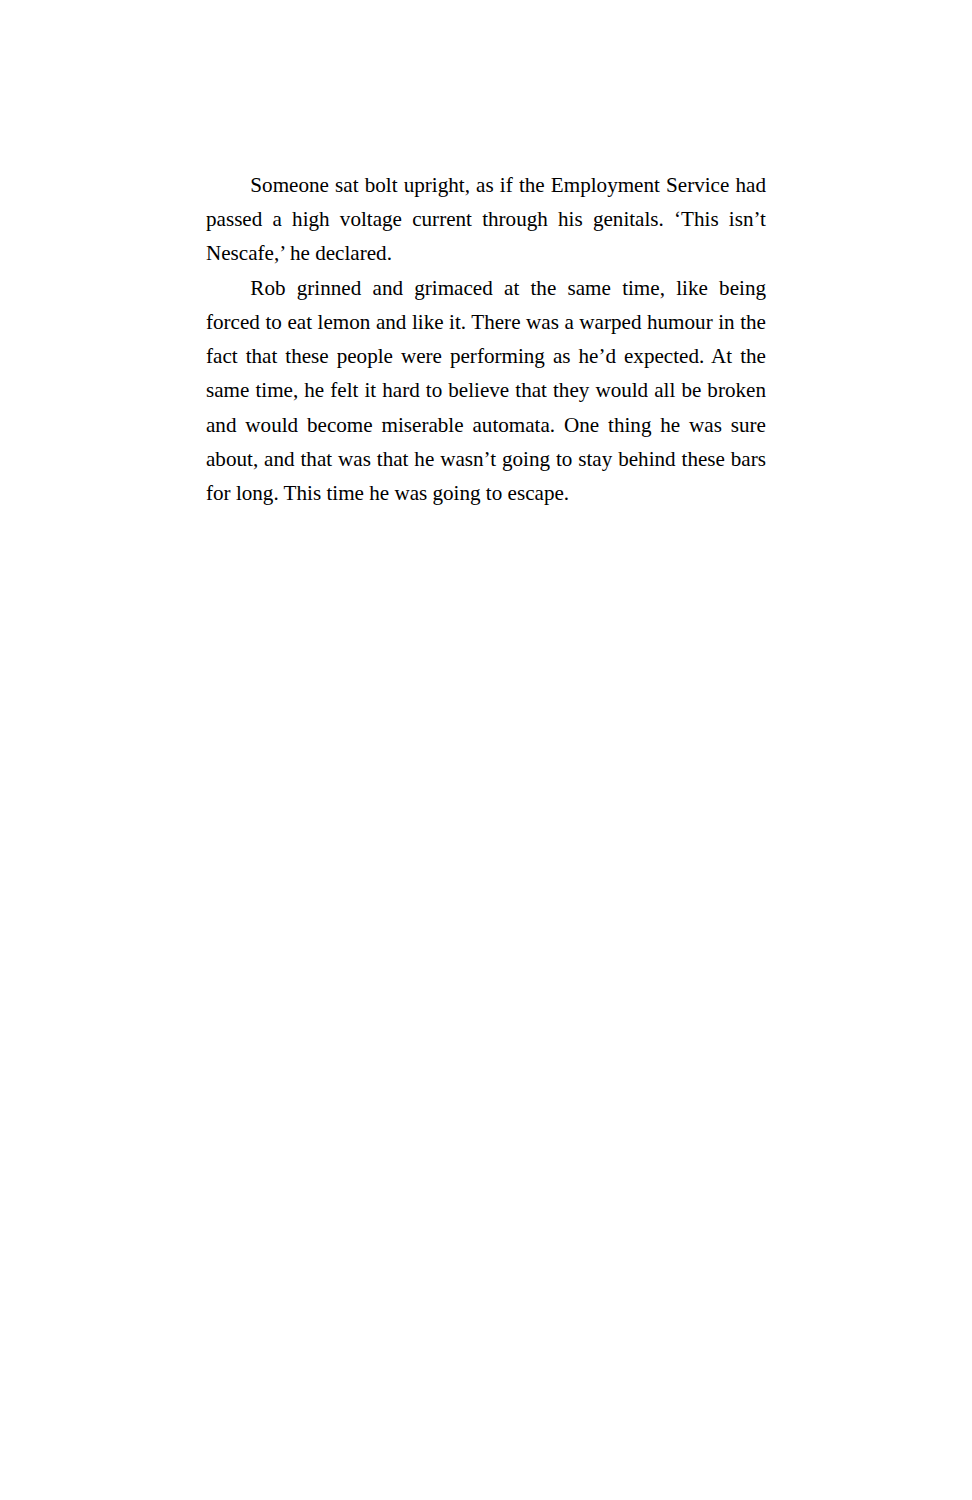Someone sat bolt upright, as if the Employment Service had passed a high voltage current through his genitals. ‘This isn’t Nescafe,’ he declared.
Rob grinned and grimaced at the same time, like being forced to eat lemon and like it. There was a warped humour in the fact that these people were performing as he’d expected. At the same time, he felt it hard to believe that they would all be broken and would become miserable automata. One thing he was sure about, and that was that he wasn’t going to stay behind these bars for long. This time he was going to escape.